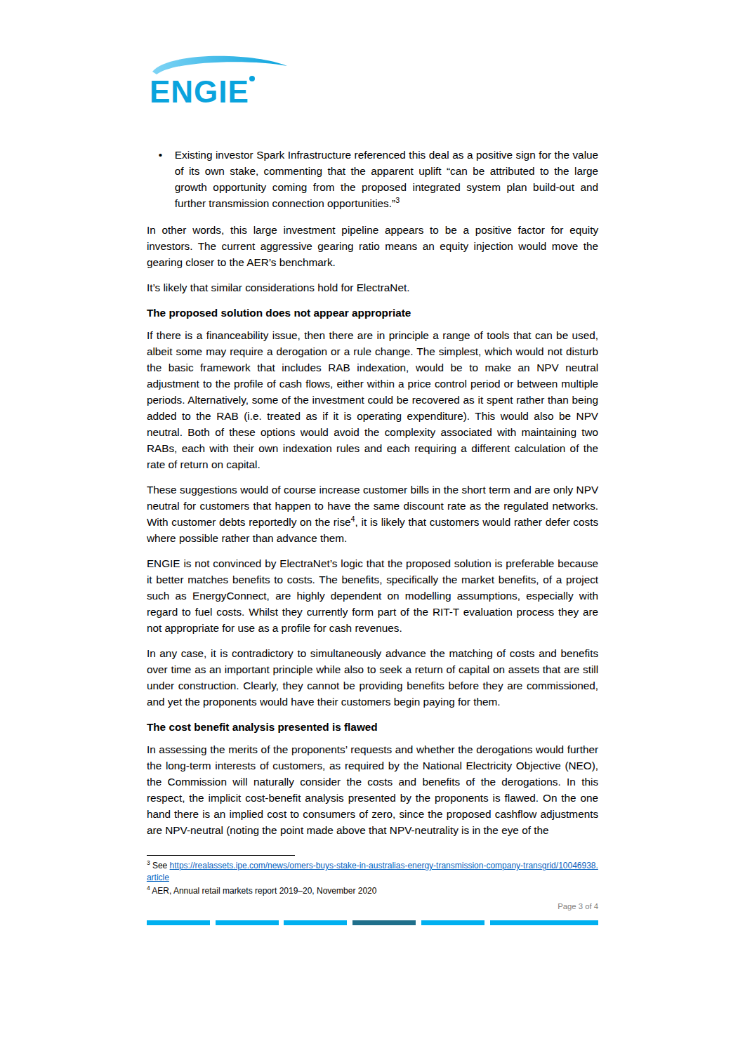ENGIE
Existing investor Spark Infrastructure referenced this deal as a positive sign for the value of its own stake, commenting that the apparent uplift “can be attributed to the large growth opportunity coming from the proposed integrated system plan build-out and further transmission connection opportunities.”3
In other words, this large investment pipeline appears to be a positive factor for equity investors. The current aggressive gearing ratio means an equity injection would move the gearing closer to the AER’s benchmark.
It’s likely that similar considerations hold for ElectraNet.
The proposed solution does not appear appropriate
If there is a financeability issue, then there are in principle a range of tools that can be used, albeit some may require a derogation or a rule change. The simplest, which would not disturb the basic framework that includes RAB indexation, would be to make an NPV neutral adjustment to the profile of cash flows, either within a price control period or between multiple periods. Alternatively, some of the investment could be recovered as it spent rather than being added to the RAB (i.e. treated as if it is operating expenditure). This would also be NPV neutral. Both of these options would avoid the complexity associated with maintaining two RABs, each with their own indexation rules and each requiring a different calculation of the rate of return on capital.
These suggestions would of course increase customer bills in the short term and are only NPV neutral for customers that happen to have the same discount rate as the regulated networks. With customer debts reportedly on the rise4, it is likely that customers would rather defer costs where possible rather than advance them.
ENGIE is not convinced by ElectraNet’s logic that the proposed solution is preferable because it better matches benefits to costs. The benefits, specifically the market benefits, of a project such as EnergyConnect, are highly dependent on modelling assumptions, especially with regard to fuel costs. Whilst they currently form part of the RIT-T evaluation process they are not appropriate for use as a profile for cash revenues.
In any case, it is contradictory to simultaneously advance the matching of costs and benefits over time as an important principle while also to seek a return of capital on assets that are still under construction. Clearly, they cannot be providing benefits before they are commissioned, and yet the proponents would have their customers begin paying for them.
The cost benefit analysis presented is flawed
In assessing the merits of the proponents’ requests and whether the derogations would further the long-term interests of customers, as required by the National Electricity Objective (NEO), the Commission will naturally consider the costs and benefits of the derogations. In this respect, the implicit cost-benefit analysis presented by the proponents is flawed. On the one hand there is an implied cost to consumers of zero, since the proposed cashflow adjustments are NPV-neutral (noting the point made above that NPV-neutrality is in the eye of the
3 See https://realassets.ipe.com/news/omers-buys-stake-in-australias-energy-transmission-company-transgrid/10046938.article
4 AER, Annual retail markets report 2019–20, November 2020
Page 3 of 4